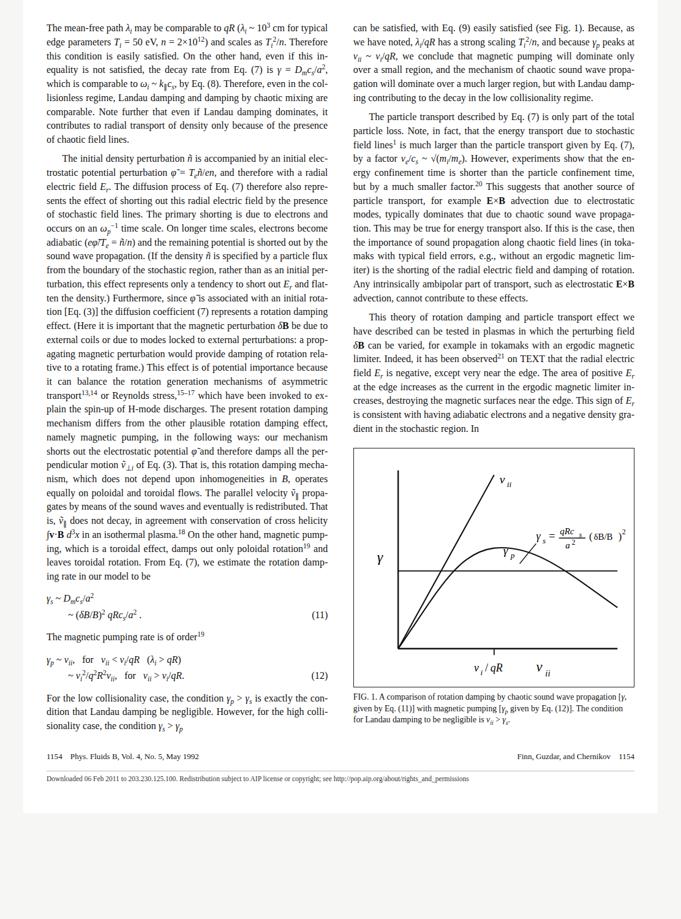The mean-free path λi may be comparable to qR (λi ~ 103 cm for typical edge parameters Ti = 50 eV, n = 2×1012) and scales as Ti2/n. Therefore this condition is easily satisfied. On the other hand, even if this inequality is not satisfied, the decay rate from Eq. (7) is γ = Dmcs/a2, which is comparable to ωi ~ k∥cs, by Eq. (8). Therefore, even in the collisionless regime, Landau damping and damping by chaotic mixing are comparable. Note further that even if Landau damping dominates, it contributes to radial transport of density only because of the presence of chaotic field lines.
The initial density perturbation ñ is accompanied by an initial electrostatic potential perturbation φ̃ = Teñ/en, and therefore with a radial electric field Er. The diffusion process of Eq. (7) therefore also represents the effect of shorting out this radial electric field by the presence of stochastic field lines. The primary shorting is due to electrons and occurs on an ωp−1 time scale. On longer time scales, electrons become adiabatic (eφ̃/Te = ñ/n) and the remaining potential is shorted out by the sound wave propagation. (If the density ñ is specified by a particle flux from the boundary of the stochastic region, rather than as an initial perturbation, this effect represents only a tendency to short out Er and flatten the density.) Furthermore, since φ̃ is associated with an initial rotation [Eq. (3)] the diffusion coefficient (7) represents a rotation damping effect. (Here it is important that the magnetic perturbation δB be due to external coils or due to modes locked to external perturbations: a propagating magnetic perturbation would provide damping of rotation relative to a rotating frame.) This effect is of potential importance because it can balance the rotation generation mechanisms of asymmetric transport13,14 or Reynolds stress,15–17 which have been invoked to explain the spin-up of H-mode discharges. The present rotation damping mechanism differs from the other plausible rotation damping effect, namely magnetic pumping, in the following ways: our mechanism shorts out the electrostatic potential φ̃ and therefore damps all the perpendicular motion ṽ⊥i of Eq. (3). That is, this rotation damping mechanism, which does not depend upon inhomogeneities in B, operates equally on poloidal and toroidal flows. The parallel velocity ṽ∥ propagates by means of the sound waves and eventually is redistributed. That is, ṽ∥ does not decay, in agreement with conservation of cross helicity ∫v·B d3x in an isothermal plasma.18 On the other hand, magnetic pumping, which is a toroidal effect, damps out only poloidal rotation19 and leaves toroidal rotation. From Eq. (7), we estimate the rotation damping rate in our model to be
γs ~ Dmcs/a2 ~ (δB/B)2 qRcs/a2 . (11)
The magnetic pumping rate is of order19
γp ~ νii, for νii < vi/qR (λi > qR) ~ vi2/q2R2νii, for νii > vi/qR. (12)
For the low collisionality case, the condition γp > γs is exactly the condition that Landau damping be negligible. However, for the high collisionality case, the condition γs > γp
can be satisfied, with Eq. (9) easily satisfied (see Fig. 1). Because, as we have noted, λi/qR has a strong scaling Ti2/n, and because γp peaks at νii ~ vi/qR, we conclude that magnetic pumping will dominate only over a small region, and the mechanism of chaotic sound wave propagation will dominate over a much larger region, but with Landau damping contributing to the decay in the low collisionality regime.
The particle transport described by Eq. (7) is only part of the total particle loss. Note, in fact, that the energy transport due to stochastic field lines1 is much larger than the particle transport given by Eq. (7), by a factor ve/cs ~ √(mi/me). However, experiments show that the energy confinement time is shorter than the particle confinement time, but by a much smaller factor.20 This suggests that another source of particle transport, for example E×B advection due to electrostatic modes, typically dominates that due to chaotic sound wave propagation. This may be true for energy transport also. If this is the case, then the importance of sound propagation along chaotic field lines (in tokamaks with typical field errors, e.g., without an ergodic magnetic limiter) is the shorting of the radial electric field and damping of rotation. Any intrinsically ambipolar part of transport, such as electrostatic E×B advection, cannot contribute to these effects.
This theory of rotation damping and particle transport effect we have described can be tested in plasmas in which the perturbing field δB can be varied, for example in tokamaks with an ergodic magnetic limiter. Indeed, it has been observed21 on TEXT that the radial electric field Er is negative, except very near the edge. The area of positive Er at the edge increases as the current in the ergodic magnetic limiter increases, destroying the magnetic surfaces near the edge. This sign of Er is consistent with having adiabatic electrons and a negative density gradient in the stochastic region. In
v ii γ p γ s = qRc s a 2 ( δB/B ) 2 γ v i / qR v ii
FIG. 1. A comparison of rotation damping by chaotic sound wave propagation [γ, given by Eq. (11)] with magnetic pumping [γp given by Eq. (12)]. The condition for Landau damping to be negligible is νii > γs.
1154 Phys. Fluids B, Vol. 4, No. 5, May 1992 Finn, Guzdar, and Chernikov 1154
Downloaded 06 Feb 2011 to 203.230.125.100. Redistribution subject to AIP license or copyright; see http://pop.aip.org/about/rights_and_permissions